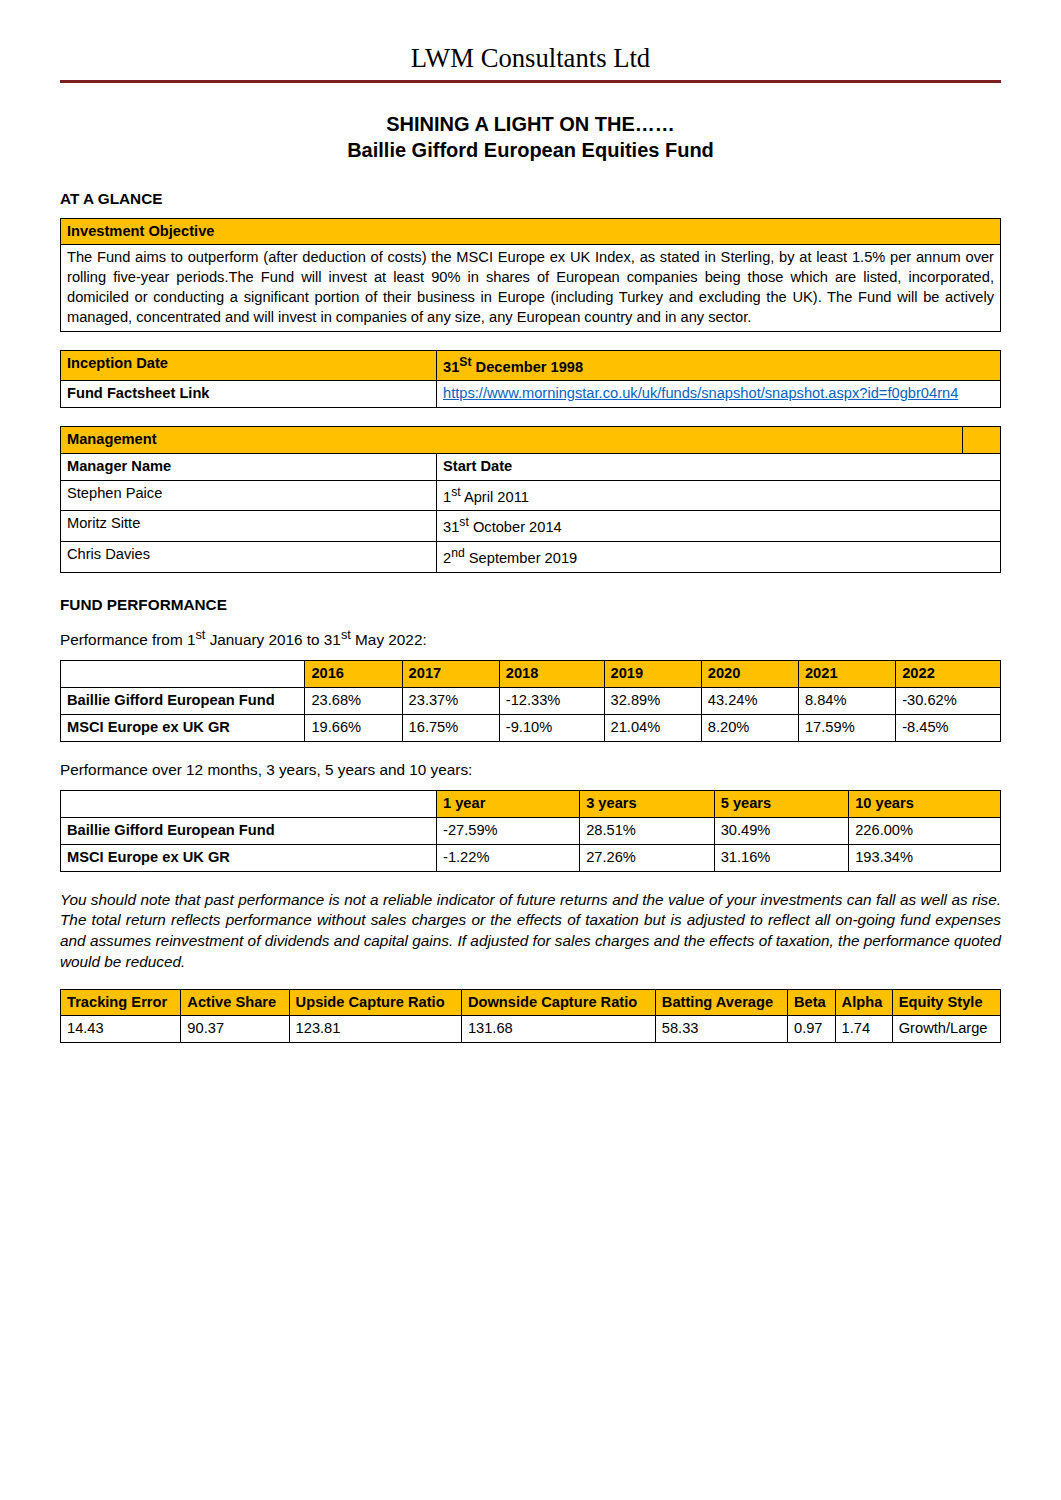LWM Consultants Ltd
SHINING A LIGHT ON THE……
Baillie Gifford European Equities Fund
AT A GLANCE
| Investment Objective |
| The Fund aims to outperform (after deduction of costs) the MSCI Europe ex UK Index, as stated in Sterling, by at least 1.5% per annum over rolling five-year periods.The Fund will invest at least 90% in shares of European companies being those which are listed, incorporated, domiciled or conducting a significant portion of their business in Europe (including Turkey and excluding the UK). The Fund will be actively managed, concentrated and will invest in companies of any size, any European country and in any sector. |
| Inception Date | 31 St December 1998 |
| Fund Factsheet Link | https://www.morningstar.co.uk/uk/funds/snapshot/snapshot.aspx?id=f0gbr04rn4 |
| Management | |
| Manager Name | Start Date |
| Stephen Paice | 1 st April 2011 |
| Moritz Sitte | 31 st October 2014 |
| Chris Davies | 2 nd September 2019 |
FUND PERFORMANCE
Performance from 1st January 2016 to 31st May 2022:
| | 2016 | 2017 | 2018 | 2019 | 2020 | 2021 | 2022 |
| Baillie Gifford European Fund | 23.68% | 23.37% | -12.33% | 32.89% | 43.24% | 8.84% | -30.62% |
| MSCI Europe ex UK GR | 19.66% | 16.75% | -9.10% | 21.04% | 8.20% | 17.59% | -8.45% |
Performance over 12 months, 3 years, 5 years and 10 years:
| | 1 year | 3 years | 5 years | 10 years |
| Baillie Gifford European Fund | -27.59% | 28.51% | 30.49% | 226.00% |
| MSCI Europe ex UK GR | -1.22% | 27.26% | 31.16% | 193.34% |
You should note that past performance is not a reliable indicator of future returns and the value of your investments can fall as well as rise. The total return reflects performance without sales charges or the effects of taxation but is adjusted to reflect all on-going fund expenses and assumes reinvestment of dividends and capital gains. If adjusted for sales charges and the effects of taxation, the performance quoted would be reduced.
| Tracking Error | Active Share | Upside Capture Ratio | Downside Capture Ratio | Batting Average | Beta | Alpha | Equity Style |
| --- | --- | --- | --- | --- | --- | --- | --- |
| 14.43 | 90.37 | 123.81 | 131.68 | 58.33 | 0.97 | 1.74 | Growth/Large |